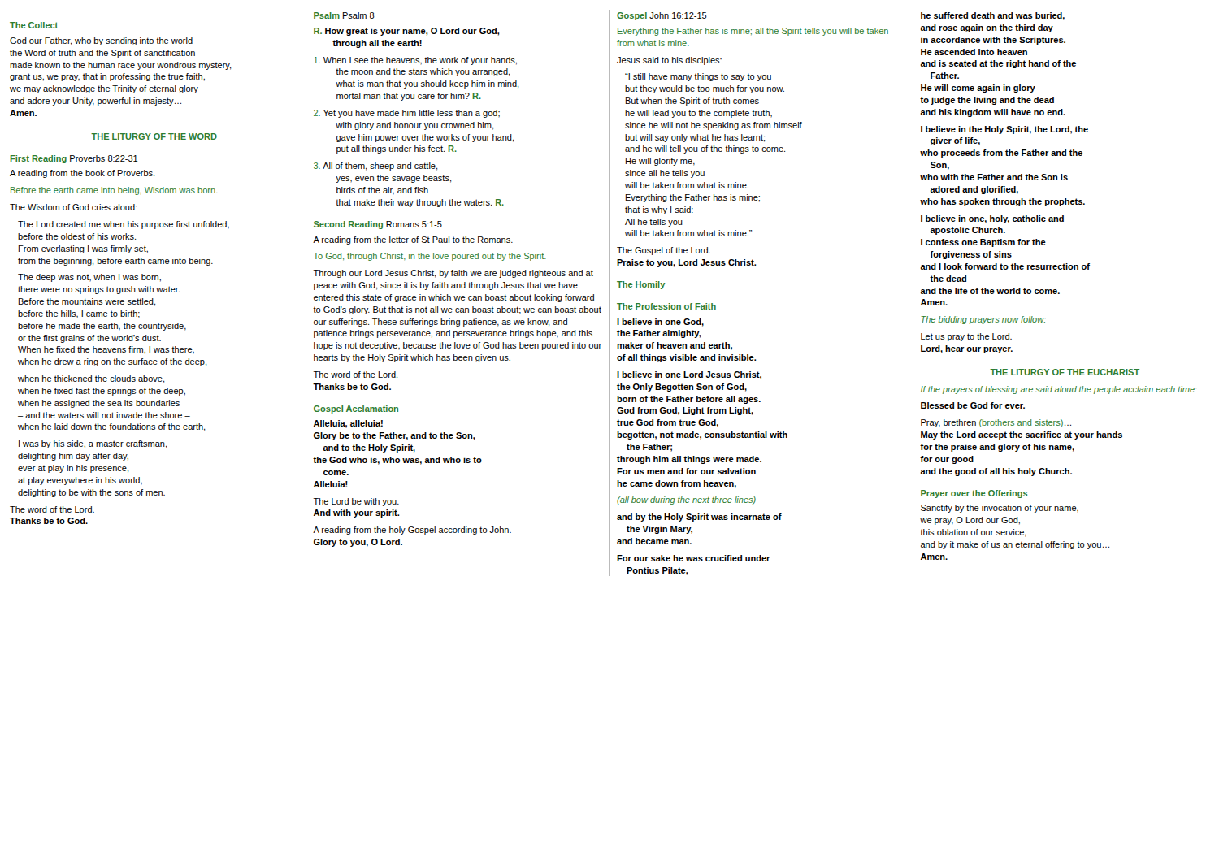The Collect
God our Father, who by sending into the world
the Word of truth and the Spirit of sanctification
made known to the human race your wondrous mystery,
grant us, we pray, that in professing the true faith,
we may acknowledge the Trinity of eternal glory
and adore your Unity, powerful in majesty…
Amen.
THE LITURGY OF THE WORD
First Reading Proverbs 8:22-31
A reading from the book of Proverbs.
Before the earth came into being, Wisdom was born.
The Wisdom of God cries aloud:
The Lord created me when his purpose first unfolded,
before the oldest of his works.
From everlasting I was firmly set,
from the beginning, before earth came into being.
The deep was not, when I was born,
there were no springs to gush with water.
Before the mountains were settled,
before the hills, I came to birth;
before he made the earth, the countryside,
or the first grains of the world’s dust.
When he fixed the heavens firm, I was there,
when he drew a ring on the surface of the deep,
when he thickened the clouds above,
when he fixed fast the springs of the deep,
when he assigned the sea its boundaries
– and the waters will not invade the shore –
when he laid down the foundations of the earth,
I was by his side, a master craftsman,
delighting him day after day,
ever at play in his presence,
at play everywhere in his world,
delighting to be with the sons of men.
The word of the Lord.
Thanks be to God.
Psalm Psalm 8
R. How great is your name, O Lord our God,
through all the earth!
1. When I see the heavens, the work of your hands, the moon and the stars which you arranged,
what is man that you should keep him in mind,
mortal man that you care for him? R.
2. Yet you have made him little less than a god; with glory and honour you crowned him,
gave him power over the works of your hand,
put all things under his feet. R.
3. All of them, sheep and cattle, yes, even the savage beasts,
birds of the air, and fish
that make their way through the waters. R.
Second Reading Romans 5:1-5
A reading from the letter of St Paul to the Romans.
To God, through Christ, in the love poured out by the Spirit.
Through our Lord Jesus Christ, by faith we are judged righteous and at peace with God, since it is by faith and through Jesus that we have entered this state of grace in which we can boast about looking forward to God’s glory. But that is not all we can boast about; we can boast about our sufferings. These sufferings bring patience, as we know, and patience brings perseverance, and perseverance brings hope, and this hope is not deceptive, because the love of God has been poured into our hearts by the Holy Spirit which has been given us.
The word of the Lord.
Thanks be to God.
Gospel Acclamation
Alleluia, alleluia!
Glory be to the Father, and to the Son,
and to the Holy Spirit,
the God who is, who was, and who is to
come.
Alleluia!
The Lord be with you.
And with your spirit.
A reading from the holy Gospel according to John.
Glory to you, O Lord.
Gospel John 16:12-15
Everything the Father has is mine; all the Spirit tells you will be taken from what is mine.
Jesus said to his disciples:
“I still have many things to say to you
but they would be too much for you now.
But when the Spirit of truth comes
he will lead you to the complete truth,
since he will not be speaking as from himself
but will say only what he has learnt;
and he will tell you of the things to come.
He will glorify me,
since all he tells you
will be taken from what is mine.
Everything the Father has is mine;
that is why I said:
All he tells you
will be taken from what is mine.”
The Gospel of the Lord.
Praise to you, Lord Jesus Christ.
The Homily
The Profession of Faith
I believe in one God,
the Father almighty,
maker of heaven and earth,
of all things visible and invisible.
I believe in one Lord Jesus Christ,
the Only Begotten Son of God,
born of the Father before all ages.
God from God, Light from Light,
true God from true God,
begotten, not made, consubstantial with
the Father;
through him all things were made.
For us men and for our salvation
he came down from heaven,
(all bow during the next three lines)
and by the Holy Spirit was incarnate of
the Virgin Mary,
and became man.
For our sake he was crucified under
Pontius Pilate,
he suffered death and was buried,
and rose again on the third day
in accordance with the Scriptures.
He ascended into heaven
and is seated at the right hand of the
Father.
He will come again in glory
to judge the living and the dead
and his kingdom will have no end.
I believe in the Holy Spirit, the Lord, the
giver of life,
who proceeds from the Father and the
Son,
who with the Father and the Son is
adored and glorified,
who has spoken through the prophets.
I believe in one, holy, catholic and
apostolic Church.
I confess one Baptism for the
forgiveness of sins
and I look forward to the resurrection of
the dead
and the life of the world to come.
Amen.
The bidding prayers now follow:
Let us pray to the Lord.
Lord, hear our prayer.
THE LITURGY OF THE EUCHARIST
If the prayers of blessing are said aloud the people acclaim each time:
Blessed be God for ever.
Pray, brethren (brothers and sisters)…
May the Lord accept the sacrifice at your hands
for the praise and glory of his name,
for our good
and the good of all his holy Church.
Prayer over the Offerings
Sanctify by the invocation of your name,
we pray, O Lord our God,
this oblation of our service,
and by it make of us an eternal offering to you…
Amen.